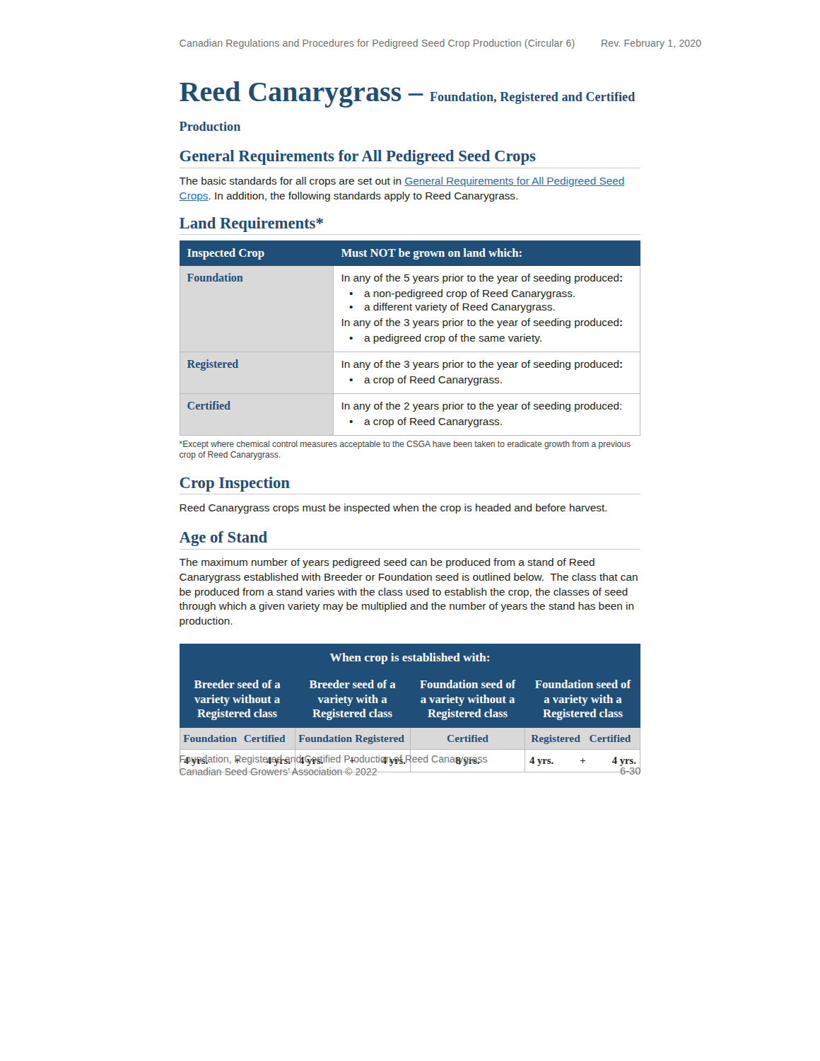Canadian Regulations and Procedures for Pedigreed Seed Crop Production (Circular 6)Rev. February 1, 2020
Reed Canarygrass – Foundation, Registered and Certified Production
General Requirements for All Pedigreed Seed Crops
The basic standards for all crops are set out in General Requirements for All Pedigreed Seed Crops. In addition, the following standards apply to Reed Canarygrass.
Land Requirements*
| Inspected Crop | Must NOT be grown on land which: |
| --- | --- |
| Foundation | In any of the 5 years prior to the year of seeding produced : a non-pedigreed crop of Reed Canarygrass. a different variety of Reed Canarygrass. In any of the 3 years prior to the year of seeding produced : a pedigreed crop of the same variety. |
| Registered | In any of the 3 years prior to the year of seeding produced : a crop of Reed Canarygrass. |
| Certified | In any of the 2 years prior to the year of seeding produced: a crop of Reed Canarygrass. |
*Except where chemical control measures acceptable to the CSGA have been taken to eradicate growth from a previous crop of Reed Canarygrass.
Crop Inspection
Reed Canarygrass crops must be inspected when the crop is headed and before harvest.
Age of Stand
The maximum number of years pedigreed seed can be produced from a stand of Reed Canarygrass established with Breeder or Foundation seed is outlined below. The class that can be produced from a stand varies with the class used to establish the crop, the classes of seed through which a given variety may be multiplied and the number of years the stand has been in production.
| When crop is established with: |
| --- |
| Breeder seed of a variety without a Registered class | Breeder seed of a variety with a Registered class | Foundation seed of a variety without a Registered class | Foundation seed of a variety with a Registered class |
| Foundation Certified | Foundation Registered | Certified | Registered Certified |
| 4 yrs. + 4 yrs. | 4 yrs. + 4 yrs. | 8 yrs. | 4 yrs. + 4 yrs. |
Foundation, Registered and Certified Production of Reed Canarygrass
Canadian Seed Growers’ Association © 2022
6-30